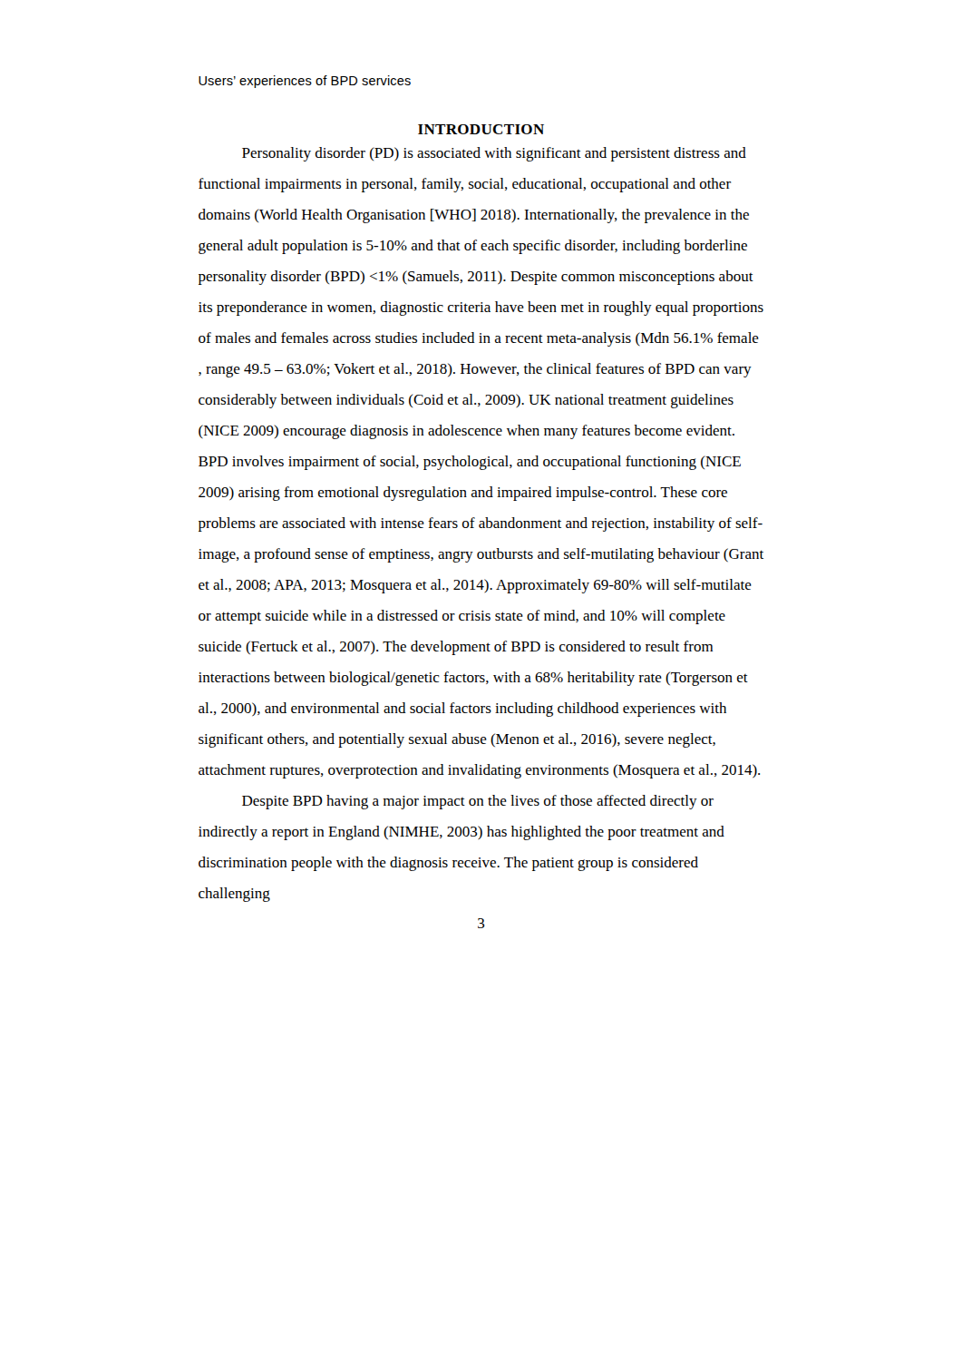Users’ experiences of BPD services
INTRODUCTION
Personality disorder (PD) is associated with significant and persistent distress and functional impairments in personal, family, social, educational, occupational and other domains (World Health Organisation [WHO] 2018). Internationally, the prevalence in the general adult population is 5-10% and that of each specific disorder, including borderline personality disorder (BPD) <1% (Samuels, 2011). Despite common misconceptions about its preponderance in women, diagnostic criteria have been met in roughly equal proportions of males and females across studies included in a recent meta-analysis (Mdn 56.1% female , range 49.5 – 63.0%; Vokert et al., 2018). However, the clinical features of BPD can vary considerably between individuals (Coid et al., 2009). UK national treatment guidelines (NICE 2009) encourage diagnosis in adolescence when many features become evident. BPD involves impairment of social, psychological, and occupational functioning (NICE 2009) arising from emotional dysregulation and impaired impulse-control. These core problems are associated with intense fears of abandonment and rejection, instability of self-image, a profound sense of emptiness, angry outbursts and self-mutilating behaviour (Grant et al., 2008; APA, 2013; Mosquera et al., 2014). Approximately 69-80% will self-mutilate or attempt suicide while in a distressed or crisis state of mind, and 10% will complete suicide (Fertuck et al., 2007). The development of BPD is considered to result from interactions between biological/genetic factors, with a 68% heritability rate (Torgerson et al., 2000), and environmental and social factors including childhood experiences with significant others, and potentially sexual abuse (Menon et al., 2016), severe neglect, attachment ruptures, overprotection and invalidating environments (Mosquera et al., 2014).
Despite BPD having a major impact on the lives of those affected directly or indirectly a report in England (NIMHE, 2003) has highlighted the poor treatment and discrimination people with the diagnosis receive. The patient group is considered challenging
3